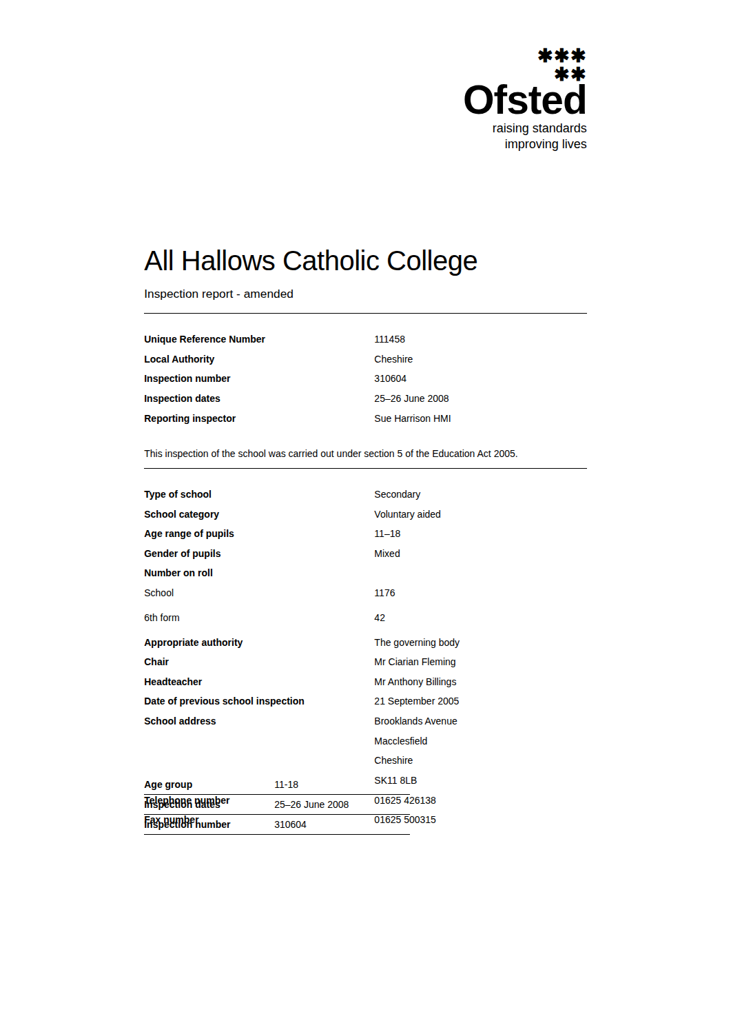✱✱✱
✱✱
Ofsted
raising standards
improving lives
All Hallows Catholic College
Inspection report - amended
| Unique Reference Number | 111458 |
| Local Authority | Cheshire |
| Inspection number | 310604 |
| Inspection dates | 25–26 June 2008 |
| Reporting inspector | Sue Harrison HMI |
This inspection of the school was carried out under section 5 of the Education Act 2005.
| Type of school | Secondary |
| School category | Voluntary aided |
| Age range of pupils | 11–18 |
| Gender of pupils | Mixed |
| Number on roll | |
| School | 1176 |
| 6th form | 42 |
| Appropriate authority | The governing body |
| Chair | Mr Ciarian Fleming |
| Headteacher | Mr Anthony Billings |
| Date of previous school inspection | 21 September 2005 |
| School address | Brooklands Avenue |
| | Macclesfield |
| | Cheshire |
| | SK11 8LB |
| Telephone number | 01625 426138 |
| Fax number | 01625 500315 |
| Age group | 11-18 |
| Inspection dates | 25–26 June 2008 |
| Inspection number | 310604 |